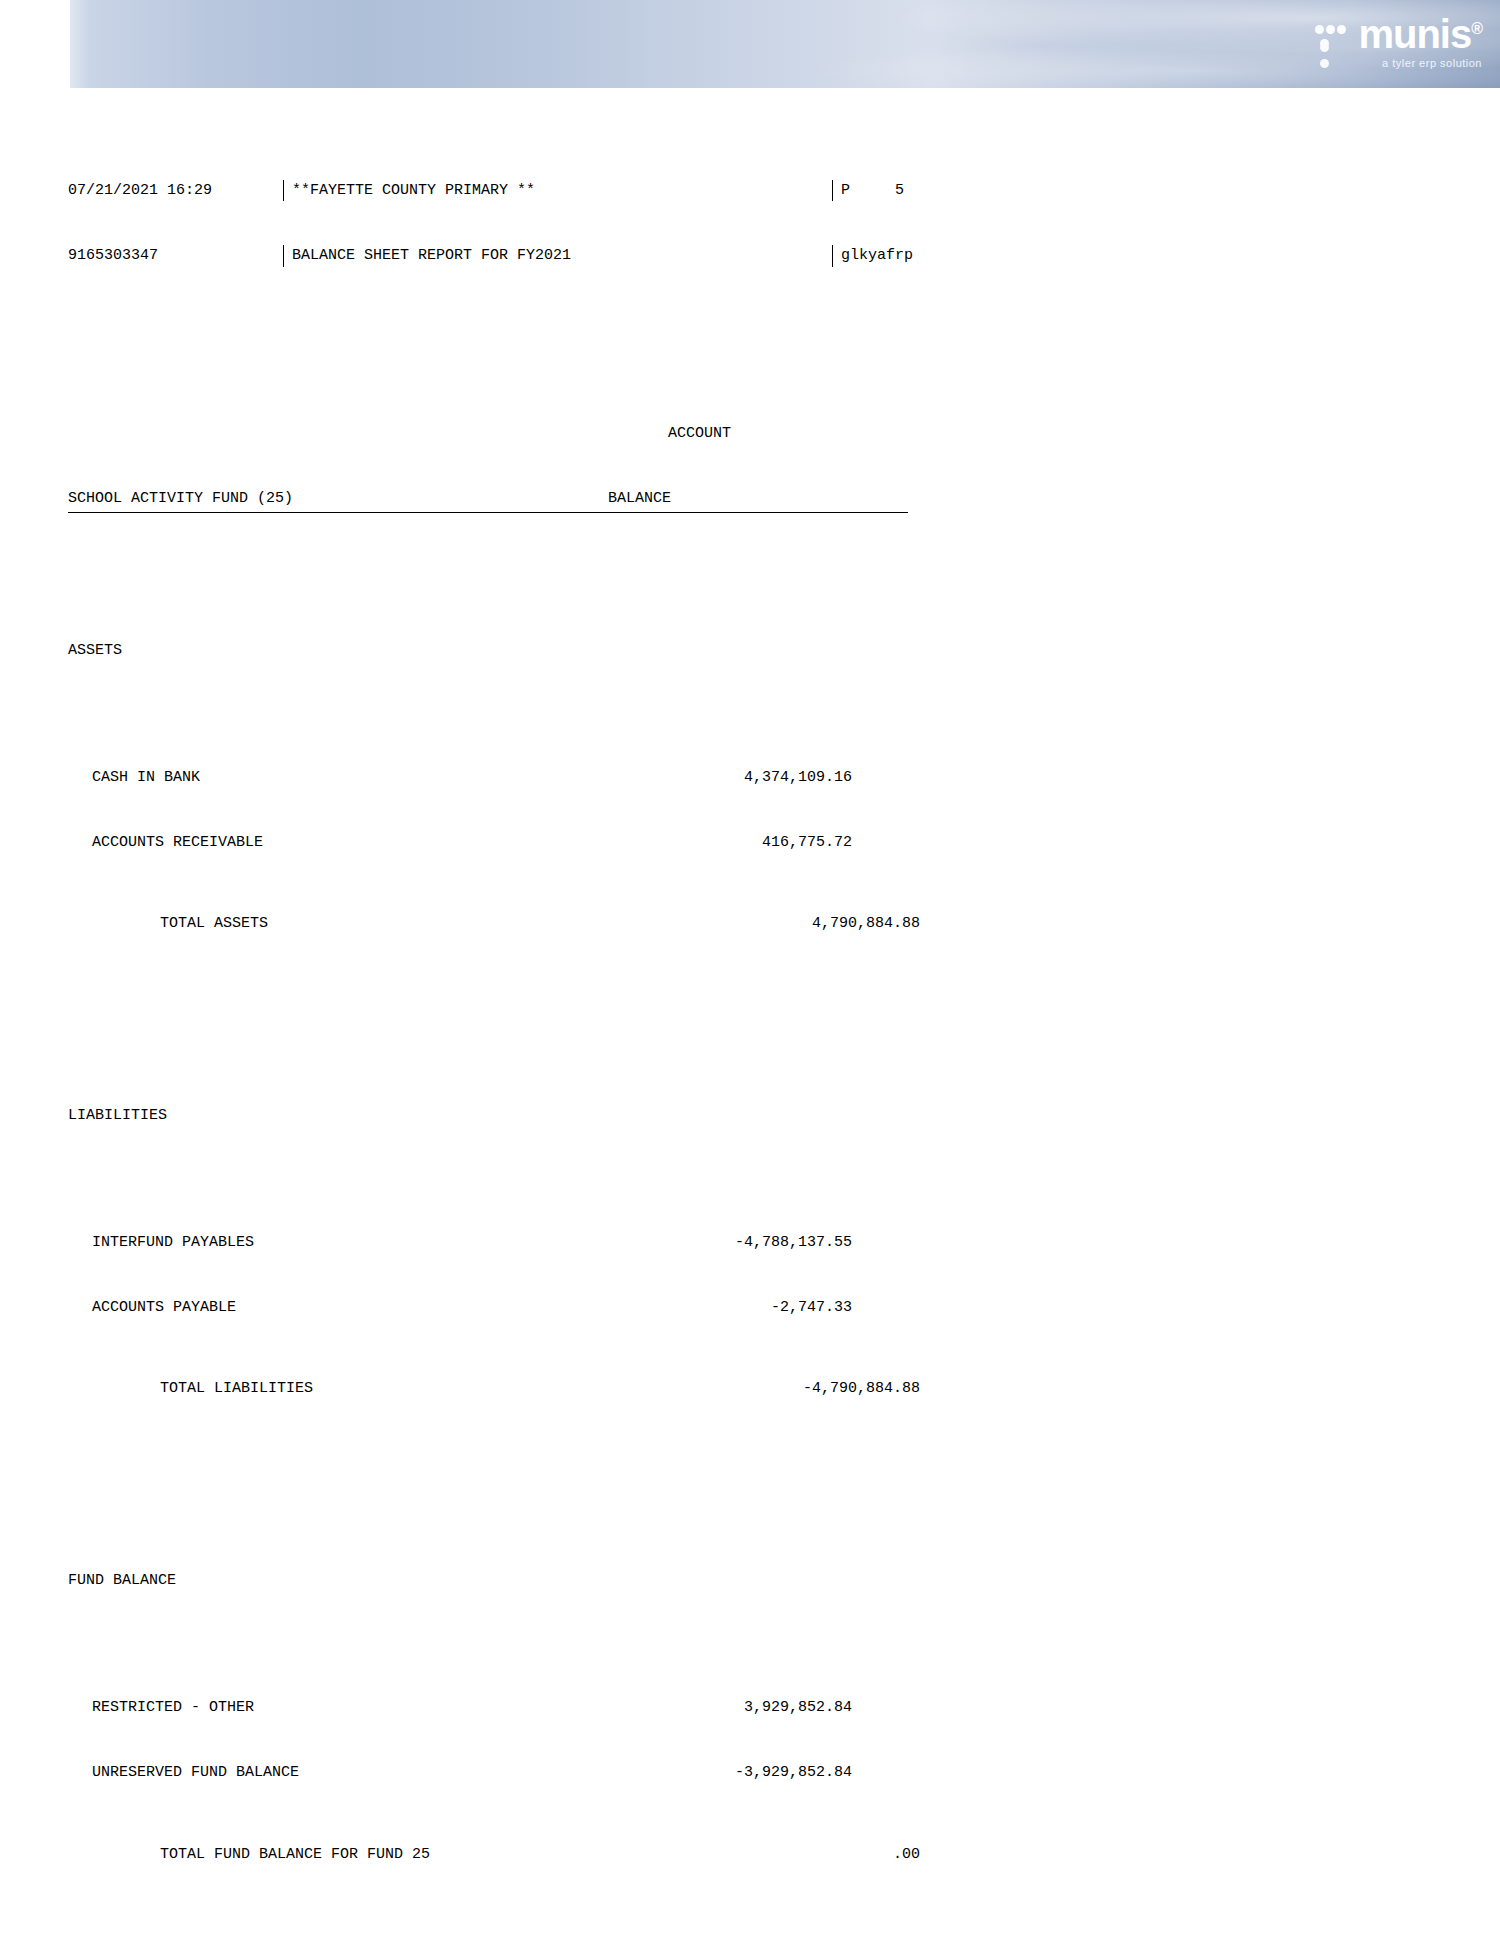munis® a tyler erp solution
07/21/2021 16:29
**FAYETTE COUNTY PRIMARY **
P 5
9165303347
BALANCE SHEET REPORT FOR FY2021
glkyafrp
ACCOUNT
SCHOOL ACTIVITY FUND (25)
BALANCE
ASSETS
CASH IN BANK
4,374,109.16
ACCOUNTS RECEIVABLE
416,775.72
TOTAL ASSETS
4,790,884.88
LIABILITIES
INTERFUND PAYABLES
-4,788,137.55
ACCOUNTS PAYABLE
-2,747.33
TOTAL LIABILITIES
-4,790,884.88
FUND BALANCE
RESTRICTED - OTHER
3,929,852.84
UNRESERVED FUND BALANCE
-3,929,852.84
TOTAL FUND BALANCE FOR FUND 25
.00